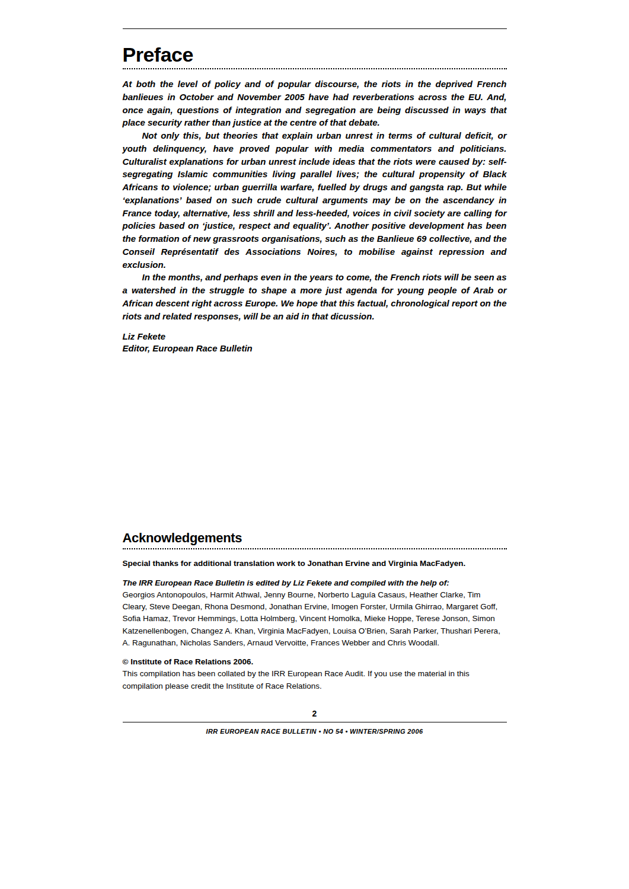Preface
At both the level of policy and of popular discourse, the riots in the deprived French banlieues in October and November 2005 have had reverberations across the EU. And, once again, questions of integration and segregation are being discussed in ways that place security rather than justice at the centre of that debate.
Not only this, but theories that explain urban unrest in terms of cultural deficit, or youth delinquency, have proved popular with media commentators and politicians. Culturalist explanations for urban unrest include ideas that the riots were caused by: self-segregating Islamic communities living parallel lives; the cultural propensity of Black Africans to violence; urban guerrilla warfare, fuelled by drugs and gangsta rap. But while ‘explanations’ based on such crude cultural arguments may be on the ascendancy in France today, alternative, less shrill and less-heeded, voices in civil society are calling for policies based on ‘justice, respect and equality’. Another positive development has been the formation of new grassroots organisations, such as the Banlieue 69 collective, and the Conseil Représentatif des Associations Noires, to mobilise against repression and exclusion.
In the months, and perhaps even in the years to come, the French riots will be seen as a watershed in the struggle to shape a more just agenda for young people of Arab or African descent right across Europe. We hope that this factual, chronological report on the riots and related responses, will be an aid in that dicussion.
Liz Fekete Editor, European Race Bulletin
Acknowledgements
Special thanks for additional translation work to Jonathan Ervine and Virginia MacFadyen.
The IRR European Race Bulletin is edited by Liz Fekete and compiled with the help of:
Georgios Antonopoulos, Harmit Athwal, Jenny Bourne, Norberto Laguía Casaus, Heather Clarke, Tim Cleary, Steve Deegan, Rhona Desmond, Jonathan Ervine, Imogen Forster, Urmila Ghirrao, Margaret Goff, Sofia Hamaz, Trevor Hemmings, Lotta Holmberg, Vincent Homolka, Mieke Hoppe, Terese Jonson, Simon Katzenellenbogen, Changez A. Khan, Virginia MacFadyen, Louisa O’Brien, Sarah Parker, Thushari Perera, A. Ragunathan, Nicholas Sanders, Arnaud Vervoitte, Frances Webber and Chris Woodall.
© Institute of Race Relations 2006.
This compilation has been collated by the IRR European Race Audit. If you use the material in this compilation please credit the Institute of Race Relations.
2
IRR EUROPEAN RACE BULLETIN • NO 54 • WINTER/SPRING 2006